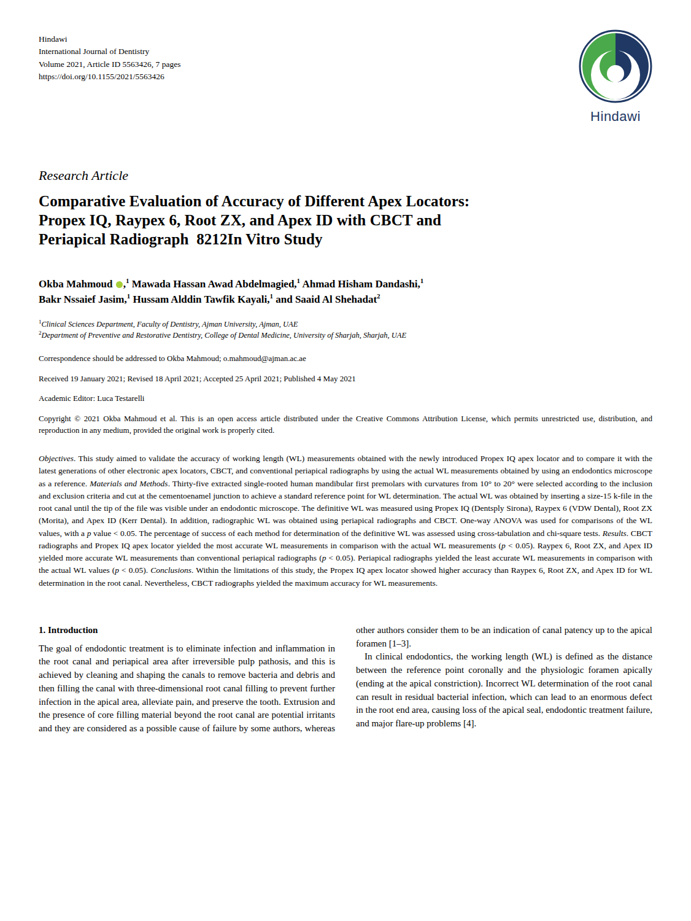Hindawi
International Journal of Dentistry
Volume 2021, Article ID 5563426, 7 pages
https://doi.org/10.1155/2021/5563426
Hindawi
Research Article
Comparative Evaluation of Accuracy of Different Apex Locators:
Propex IQ, Raypex 6, Root ZX, and Apex ID with CBCT and
Periapical Radiograph 8212In Vitro Study
Okba Mahmoud ,1 Mawada Hassan Awad Abdelmagied,1 Ahmad Hisham Dandashi,1
Bakr Nssaief Jasim,1 Hussam Alddin Tawfik Kayali,1 and Saaid Al Shehadat2
1Clinical Sciences Department, Faculty of Dentistry, Ajman University, Ajman, UAE
2Department of Preventive and Restorative Dentistry, College of Dental Medicine, University of Sharjah, Sharjah, UAE
Correspondence should be addressed to Okba Mahmoud; o.mahmoud@ajman.ac.ae
Received 19 January 2021; Revised 18 April 2021; Accepted 25 April 2021; Published 4 May 2021
Academic Editor: Luca Testarelli
Copyright © 2021 Okba Mahmoud et al. This is an open access article distributed under the Creative Commons Attribution License, which permits unrestricted use, distribution, and reproduction in any medium, provided the original work is properly cited.
Objectives. This study aimed to validate the accuracy of working length (WL) measurements obtained with the newly introduced Propex IQ apex locator and to compare it with the latest generations of other electronic apex locators, CBCT, and conventional periapical radiographs by using the actual WL measurements obtained by using an endodontics microscope as a reference. Materials and Methods. Thirty-five extracted single-rooted human mandibular first premolars with curvatures from 10° to 20° were selected according to the inclusion and exclusion criteria and cut at the cementoenamel junction to achieve a standard reference point for WL determination. The actual WL was obtained by inserting a size-15 k-file in the root canal until the tip of the file was visible under an endodontic microscope. The definitive WL was measured using Propex IQ (Dentsply Sirona), Raypex 6 (VDW Dental), Root ZX (Morita), and Apex ID (Kerr Dental). In addition, radiographic WL was obtained using periapical radiographs and CBCT. One-way ANOVA was used for comparisons of the WL values, with a p value < 0.05. The percentage of success of each method for determination of the definitive WL was assessed using cross-tabulation and chi-square tests. Results. CBCT radiographs and Propex IQ apex locator yielded the most accurate WL measurements in comparison with the actual WL measurements (p < 0.05). Raypex 6, Root ZX, and Apex ID yielded more accurate WL measurements than conventional periapical radiographs (p < 0.05). Periapical radiographs yielded the least accurate WL measurements in comparison with the actual WL values (p < 0.05). Conclusions. Within the limitations of this study, the Propex IQ apex locator showed higher accuracy than Raypex 6, Root ZX, and Apex ID for WL determination in the root canal. Nevertheless, CBCT radiographs yielded the maximum accuracy for WL measurements.
1. Introduction
The goal of endodontic treatment is to eliminate infection and inflammation in the root canal and periapical area after irreversible pulp pathosis, and this is achieved by cleaning and shaping the canals to remove bacteria and debris and then filling the canal with three-dimensional root canal filling to prevent further infection in the apical area, alleviate pain, and preserve the tooth. Extrusion and the presence of core filling material beyond the root canal are potential irritants and they are considered as a possible cause of failure by some authors, whereas other authors consider them to be an indication of canal patency up to the apical foramen [1–3].
In clinical endodontics, the working length (WL) is defined as the distance between the reference point coronally and the physiologic foramen apically (ending at the apical constriction). Incorrect WL determination of the root canal can result in residual bacterial infection, which can lead to an enormous defect in the root end area, causing loss of the apical seal, endodontic treatment failure, and major flare-up problems [4].